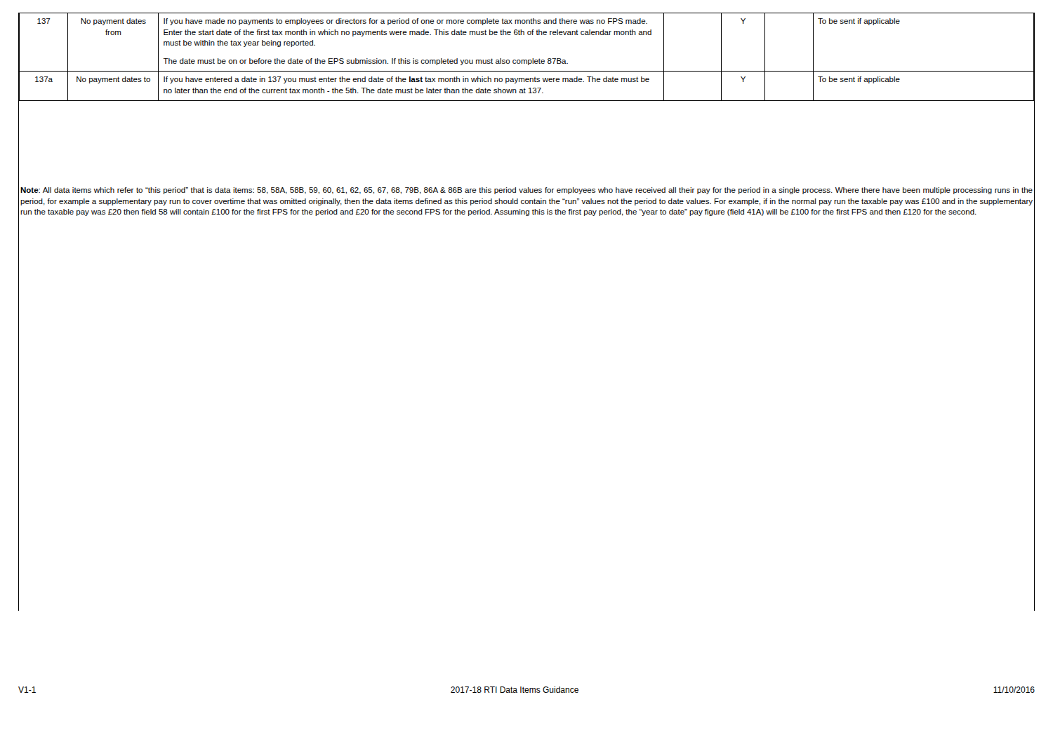| 137 | No payment dates from | If you have made no payments to employees or directors for a period of one or more complete tax months and there was no FPS made. Enter the start date of the first tax month in which no payments were made. This date must be the 6th of the relevant calendar month and must be within the tax year being reported. The date must be on or before the date of the EPS submission. If this is completed you must also complete 87Ba. | | Y | | To be sent if applicable |
| 137a | No payment dates to | If you have entered a date in 137 you must enter the end date of the last tax month in which no payments were made. The date must be no later than the end of the current tax month - the 5th. The date must be later than the date shown at 137. | | Y | | To be sent if applicable |
Note: All data items which refer to “this period” that is data items: 58, 58A, 58B, 59, 60, 61, 62, 65, 67, 68, 79B, 86A & 86B are this period values for employees who have received all their pay for the period in a single process. Where there have been multiple processing runs in the period, for example a supplementary pay run to cover overtime that was omitted originally, then the data items defined as this period should contain the “run” values not the period to date values. For example, if in the normal pay run the taxable pay was £100 and in the supplementary run the taxable pay was £20 then field 58 will contain £100 for the first FPS for the period and £20 for the second FPS for the period. Assuming this is the first pay period, the “year to date” pay figure (field 41A) will be £100 for the first FPS and then £120 for the second.
V1-1
2017-18 RTI Data Items Guidance
11/10/2016